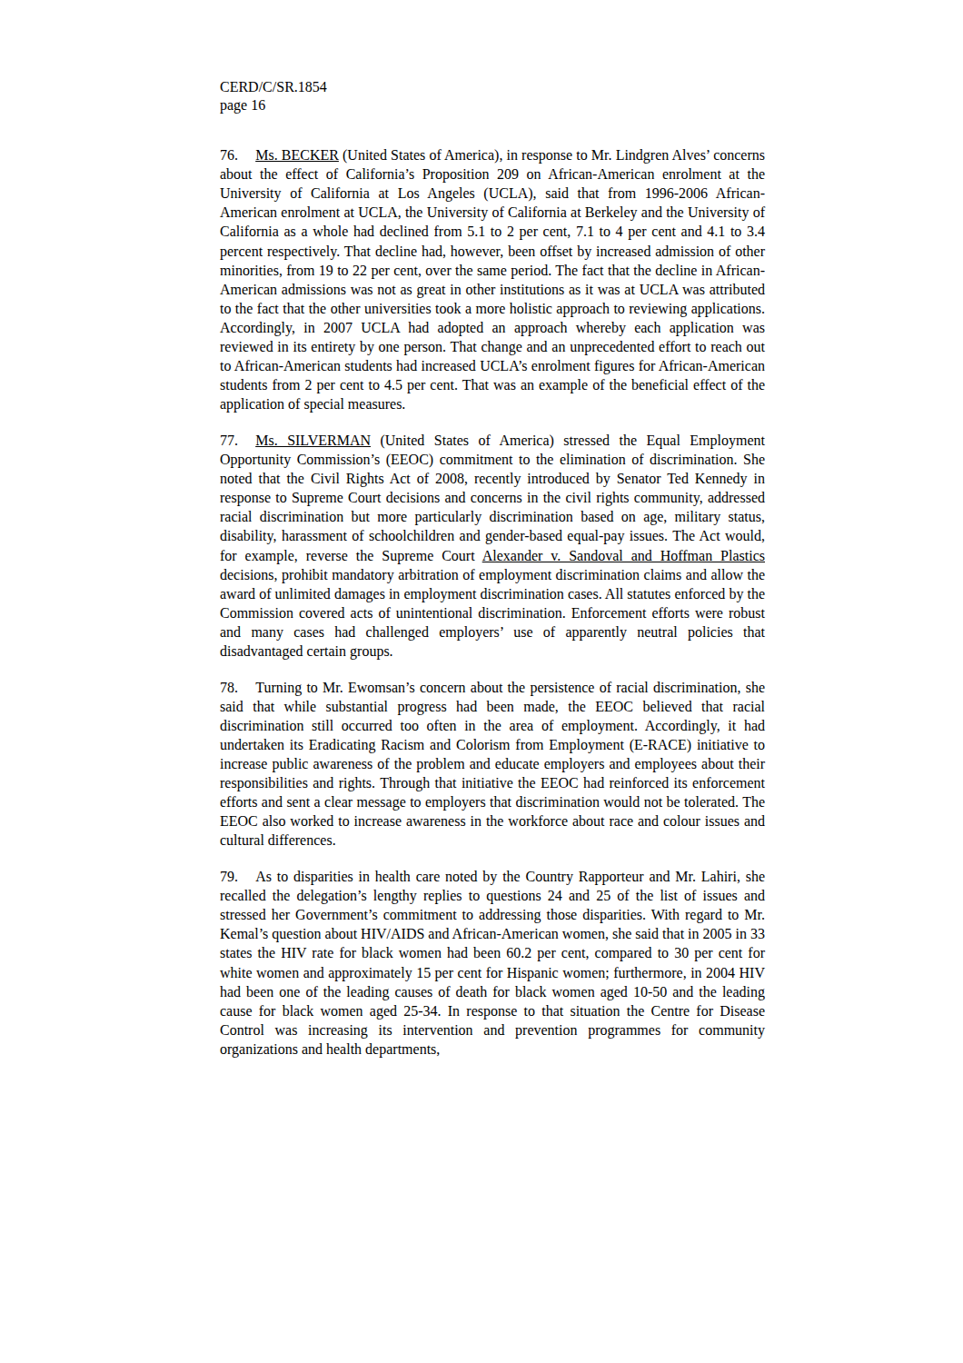CERD/C/SR.1854
page 16
76. Ms. BECKER (United States of America), in response to Mr. Lindgren Alves’ concerns about the effect of California’s Proposition 209 on African-American enrolment at the University of California at Los Angeles (UCLA), said that from 1996-2006 African-American enrolment at UCLA, the University of California at Berkeley and the University of California as a whole had declined from 5.1 to 2 per cent, 7.1 to 4 per cent and 4.1 to 3.4 percent respectively. That decline had, however, been offset by increased admission of other minorities, from 19 to 22 per cent, over the same period. The fact that the decline in African-American admissions was not as great in other institutions as it was at UCLA was attributed to the fact that the other universities took a more holistic approach to reviewing applications. Accordingly, in 2007 UCLA had adopted an approach whereby each application was reviewed in its entirety by one person. That change and an unprecedented effort to reach out to African-American students had increased UCLA’s enrolment figures for African-American students from 2 per cent to 4.5 per cent. That was an example of the beneficial effect of the application of special measures.
77. Ms. SILVERMAN (United States of America) stressed the Equal Employment Opportunity Commission’s (EEOC) commitment to the elimination of discrimination. She noted that the Civil Rights Act of 2008, recently introduced by Senator Ted Kennedy in response to Supreme Court decisions and concerns in the civil rights community, addressed racial discrimination but more particularly discrimination based on age, military status, disability, harassment of schoolchildren and gender-based equal-pay issues. The Act would, for example, reverse the Supreme Court Alexander v. Sandoval and Hoffman Plastics decisions, prohibit mandatory arbitration of employment discrimination claims and allow the award of unlimited damages in employment discrimination cases. All statutes enforced by the Commission covered acts of unintentional discrimination. Enforcement efforts were robust and many cases had challenged employers’ use of apparently neutral policies that disadvantaged certain groups.
78. Turning to Mr. Ewomsan’s concern about the persistence of racial discrimination, she said that while substantial progress had been made, the EEOC believed that racial discrimination still occurred too often in the area of employment. Accordingly, it had undertaken its Eradicating Racism and Colorism from Employment (E-RACE) initiative to increase public awareness of the problem and educate employers and employees about their responsibilities and rights. Through that initiative the EEOC had reinforced its enforcement efforts and sent a clear message to employers that discrimination would not be tolerated. The EEOC also worked to increase awareness in the workforce about race and colour issues and cultural differences.
79. As to disparities in health care noted by the Country Rapporteur and Mr. Lahiri, she recalled the delegation’s lengthy replies to questions 24 and 25 of the list of issues and stressed her Government’s commitment to addressing those disparities. With regard to Mr. Kemal’s question about HIV/AIDS and African-American women, she said that in 2005 in 33 states the HIV rate for black women had been 60.2 per cent, compared to 30 per cent for white women and approximately 15 per cent for Hispanic women; furthermore, in 2004 HIV had been one of the leading causes of death for black women aged 10-50 and the leading cause for black women aged 25-34. In response to that situation the Centre for Disease Control was increasing its intervention and prevention programmes for community organizations and health departments,